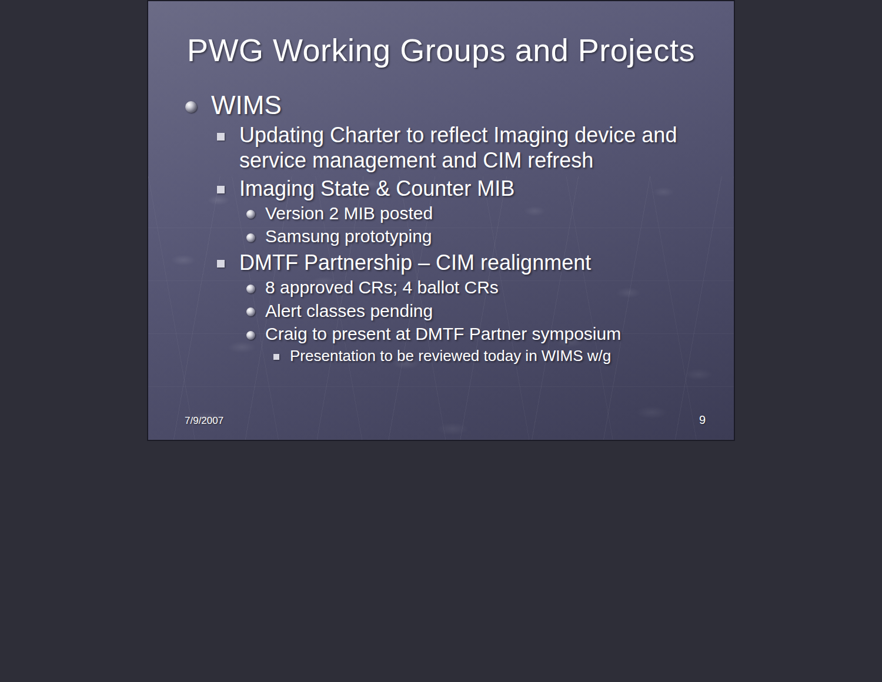PWG Working Groups and Projects
WIMS
Updating Charter to reflect Imaging device and service management and CIM refresh
Imaging State & Counter MIB
Version 2 MIB posted
Samsung prototyping
DMTF Partnership – CIM realignment
8 approved CRs; 4 ballot CRs
Alert classes pending
Craig to present at DMTF Partner symposium
Presentation to be reviewed today in WIMS w/g
7/9/2007
9